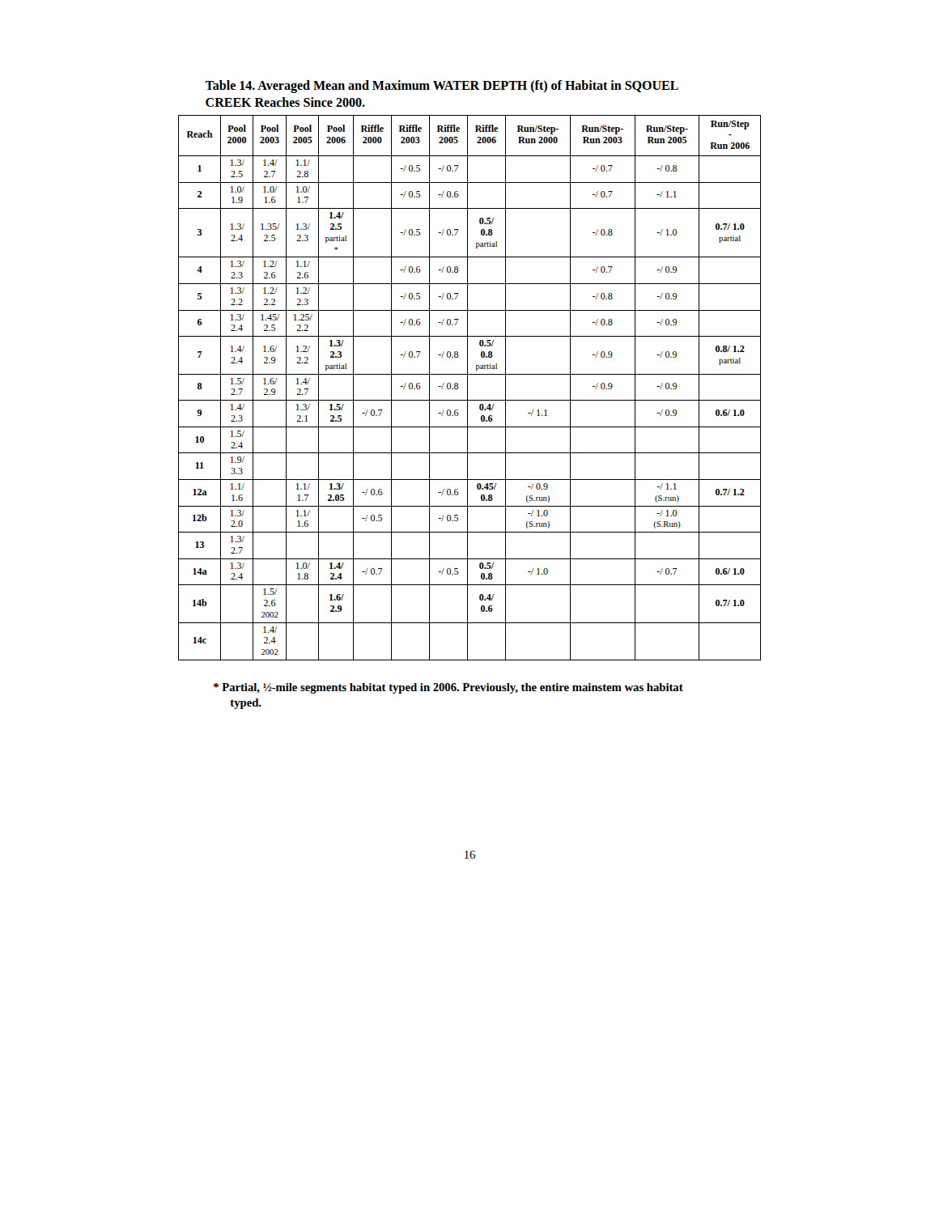Table 14. Averaged Mean and Maximum WATER DEPTH (ft) of Habitat in SQOUEL CREEK Reaches Since 2000.
| Reach | Pool 2000 | Pool 2003 | Pool 2005 | Pool 2006 | Riffle 2000 | Riffle 2003 | Riffle 2005 | Riffle 2006 | Run/Step- Run 2000 | Run/Step- Run 2003 | Run/Step- Run 2005 | Run/Step - Run 2006 |
| --- | --- | --- | --- | --- | --- | --- | --- | --- | --- | --- | --- | --- |
| 1 | 1.3/ 2.5 | 1.4/ 2.7 | 1.1/ 2.8 | | | -/ 0.5 | -/ 0.7 | | | -/ 0.7 | -/ 0.8 | |
| 2 | 1.0/ 1.9 | 1.0/ 1.6 | 1.0/ 1.7 | | | -/ 0.5 | -/ 0.6 | | | -/ 0.7 | -/ 1.1 | |
| 3 | 1.3/ 2.4 | 1.35/ 2.5 | 1.3/ 2.3 | 1.4/ 2.5 partial * | | -/ 0.5 | -/ 0.7 | 0.5/ 0.8 partial | | -/ 0.8 | -/ 1.0 | 0.7/ 1.0 partial |
| 4 | 1.3/ 2.3 | 1.2/ 2.6 | 1.1/ 2.6 | | | -/ 0.6 | -/ 0.8 | | | -/ 0.7 | -/ 0.9 | |
| 5 | 1.3/ 2.2 | 1.2/ 2.2 | 1.2/ 2.3 | | | -/ 0.5 | -/ 0.7 | | | -/ 0.8 | -/ 0.9 | |
| 6 | 1.3/ 2.4 | 1.45/ 2.5 | 1.25/ 2.2 | | | -/ 0.6 | -/ 0.7 | | | -/ 0.8 | -/ 0.9 | |
| 7 | 1.4/ 2.4 | 1.6/ 2.9 | 1.2/ 2.2 | 1.3/ 2.3 partial | | -/ 0.7 | -/ 0.8 | 0.5/ 0.8 partial | | -/ 0.9 | -/ 0.9 | 0.8/ 1.2 partial |
| 8 | 1.5/ 2.7 | 1.6/ 2.9 | 1.4/ 2.7 | | | -/ 0.6 | -/ 0.8 | | | -/ 0.9 | -/ 0.9 | |
| 9 | 1.4/ 2.3 | | 1.3/ 2.1 | 1.5/ 2.5 | -/ 0.7 | | -/ 0.6 | 0.4/ 0.6 | -/ 1.1 | | -/ 0.9 | 0.6/ 1.0 |
| 10 | 1.5/ 2.4 | | | | | | | | | | | |
| 11 | 1.9/ 3.3 | | | | | | | | | | | |
| 12a | 1.1/ 1.6 | | 1.1/ 1.7 | 1.3/ 2.05 | -/ 0.6 | | -/ 0.6 | 0.45/ 0.8 | -/ 0.9 (S.run) | | -/ 1.1 (S.run) | 0.7/ 1.2 |
| 12b | 1.3/ 2.0 | | 1.1/ 1.6 | | -/ 0.5 | | -/ 0.5 | | -/ 1.0 (S.run) | | -/ 1.0 (S.Run) | |
| 13 | 1.3/ 2.7 | | | | | | | | | | | |
| 14a | 1.3/ 2.4 | | 1.0/ 1.8 | 1.4/ 2.4 | -/ 0.7 | | -/ 0.5 | 0.5/ 0.8 | -/ 1.0 | | -/ 0.7 | 0.6/ 1.0 |
| 14b | | 1.5/ 2.6 2002 | | 1.6/ 2.9 | | | | 0.4/ 0.6 | | | | 0.7/ 1.0 |
| 14c | | 1.4/ 2.4 2002 | | | | | | | | | | |
* Partial, ½-mile segments habitat typed in 2006. Previously, the entire mainstem was habitat typed.
16